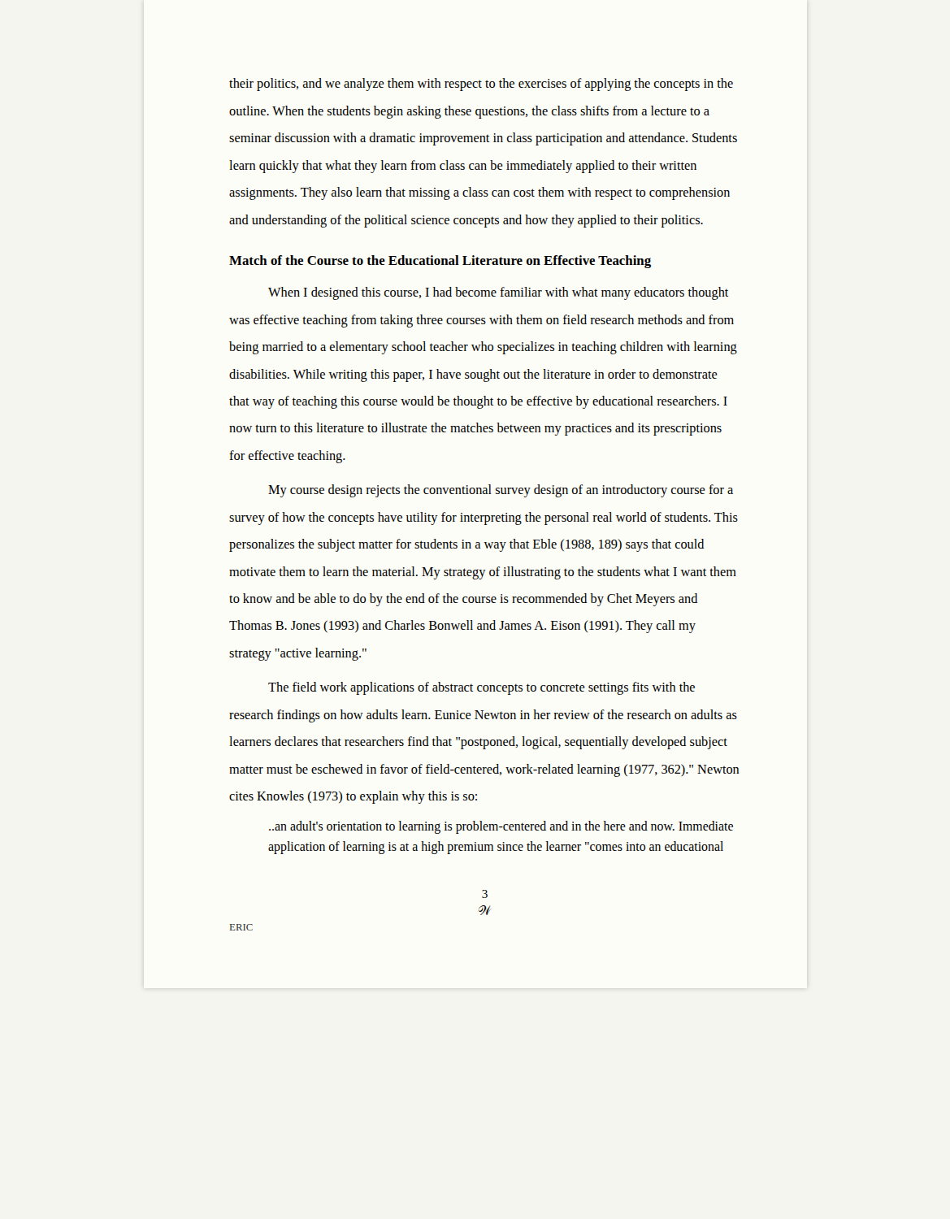their politics, and we analyze them with respect to the exercises of applying the concepts in the outline. When the students begin asking these questions, the class shifts from a lecture to a seminar discussion with a dramatic improvement in class participation and attendance. Students learn quickly that what they learn from class can be immediately applied to their written assignments. They also learn that missing a class can cost them with respect to comprehension and understanding of the political science concepts and how they applied to their politics.
Match of the Course to the Educational Literature on Effective Teaching
When I designed this course, I had become familiar with what many educators thought was effective teaching from taking three courses with them on field research methods and from being married to a elementary school teacher who specializes in teaching children with learning disabilities. While writing this paper, I have sought out the literature in order to demonstrate that way of teaching this course would be thought to be effective by educational researchers. I now turn to this literature to illustrate the matches between my practices and its prescriptions for effective teaching.
My course design rejects the conventional survey design of an introductory course for a survey of how the concepts have utility for interpreting the personal real world of students. This personalizes the subject matter for students in a way that Eble (1988, 189) says that could motivate them to learn the material. My strategy of illustrating to the students what I want them to know and be able to do by the end of the course is recommended by Chet Meyers and Thomas B. Jones (1993) and Charles Bonwell and James A. Eison (1991). They call my strategy "active learning."
The field work applications of abstract concepts to concrete settings fits with the research findings on how adults learn. Eunice Newton in her review of the research on adults as learners declares that researchers find that "postponed, logical, sequentially developed subject matter must be eschewed in favor of field-centered, work-related learning (1977, 362)." Newton cites Knowles (1973) to explain why this is so:
..an adult's orientation to learning is problem-centered and in the here and now. Immediate application of learning is at a high premium since the learner "comes into an educational
3
𝒲
ERIC